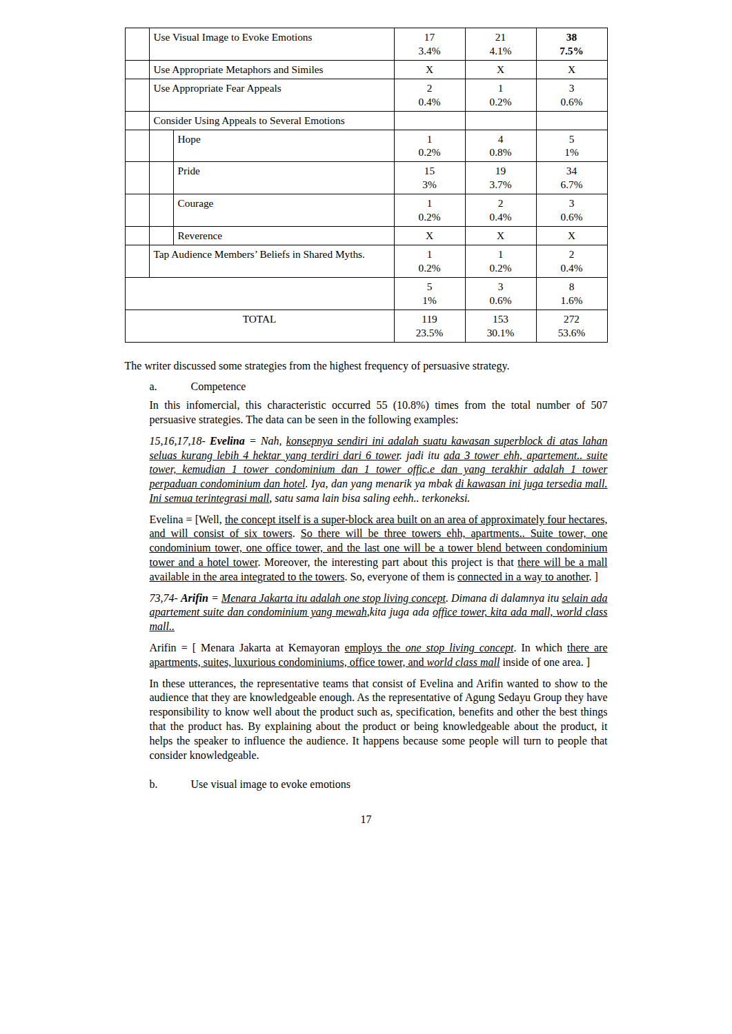| | Use Visual Image to Evoke Emotions | 17 3.4% | 21 4.1% | 38 7.5% |
| | Use Appropriate Metaphors and Similes | X | X | X |
| | Use Appropriate Fear Appeals | 2 0.4% | 1 0.2% | 3 0.6% |
| | Consider Using Appeals to Several Emotions | | | |
| | | Hope | 1 0.2% | 4 0.8% | 5 1% |
| | | Pride | 15 3% | 19 3.7% | 34 6.7% |
| | | Courage | 1 0.2% | 2 0.4% | 3 0.6% |
| | | Reverence | X | X | X |
| | Tap Audience Members’ Beliefs in Shared Myths. | 1 0.2% | 1 0.2% | 2 0.4% |
| | 5 1% | 3 0.6% | 8 1.6% |
| TOTAL | 119 23.5% | 153 30.1% | 272 53.6% |
The writer discussed some strategies from the highest frequency of persuasive strategy.
a. Competence
In this infomercial, this characteristic occurred 55 (10.8%) times from the total number of 507 persuasive strategies. The data can be seen in the following examples:
15,16,17,18- Evelina = Nah, konsepnya sendiri ini adalah suatu kawasan superblock di atas lahan seluas kurang lebih 4 hektar yang terdiri dari 6 tower. jadi itu ada 3 tower ehh, apartement.. suite tower, kemudian 1 tower condominium dan 1 tower offic.e dan yang terakhir adalah 1 tower perpaduan condominium dan hotel. Iya, dan yang menarik ya mbak di kawasan ini juga tersedia mall. Ini semua terintegrasi mall, satu sama lain bisa saling eehh.. terkoneksi.
Evelina = [Well, the concept itself is a super-block area built on an area of approximately four hectares, and will consist of six towers. So there will be three towers ehh, apartments.. Suite tower, one condominium tower, one office tower, and the last one will be a tower blend between condominium tower and a hotel tower. Moreover, the interesting part about this project is that there will be a mall available in the area integrated to the towers. So, everyone of them is connected in a way to another. ]
73,74- Arifin = Menara Jakarta itu adalah one stop living concept. Dimana di dalamnya itu selain ada apartement suite dan condominium yang mewah,kita juga ada office tower, kita ada mall, world class mall..
Arifin = [ Menara Jakarta at Kemayoran employs the one stop living concept. In which there are apartments, suites, luxurious condominiums, office tower, and world class mall inside of one area. ]
In these utterances, the representative teams that consist of Evelina and Arifin wanted to show to the audience that they are knowledgeable enough. As the representative of Agung Sedayu Group they have responsibility to know well about the product such as, specification, benefits and other the best things that the product has. By explaining about the product or being knowledgeable about the product, it helps the speaker to influence the audience. It happens because some people will turn to people that consider knowledgeable.
b. Use visual image to evoke emotions
17